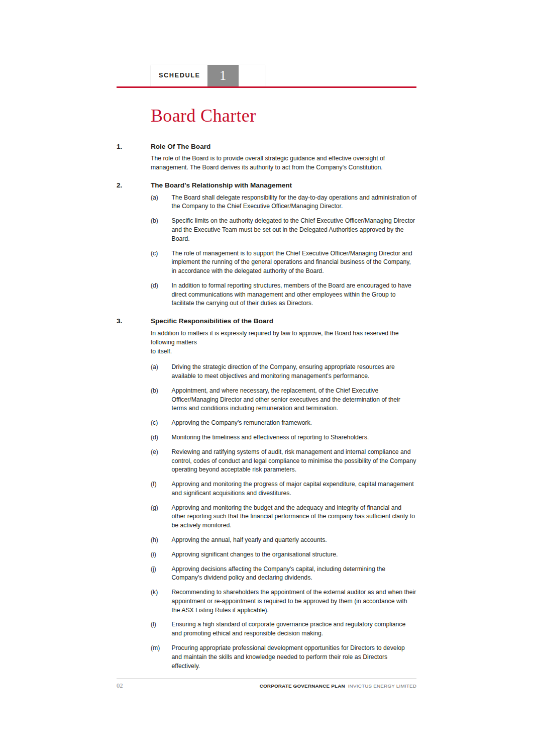Schedule
1
Board Charter
1.
Role Of The Board
The role of the Board is to provide overall strategic guidance and effective oversight of management. The Board derives its authority to act from the Company's Constitution.
2.
The Board's Relationship with Management
(a) The Board shall delegate responsibility for the day-to-day operations and administration of the Company to the Chief Executive Officer/Managing Director.
(b) Specific limits on the authority delegated to the Chief Executive Officer/Managing Director and the Executive Team must be set out in the Delegated Authorities approved by the Board.
(c) The role of management is to support the Chief Executive Officer/Managing Director and implement the running of the general operations and financial business of the Company, in accordance with the delegated authority of the Board.
(d) In addition to formal reporting structures, members of the Board are encouraged to have direct communications with management and other employees within the Group to facilitate the carrying out of their duties as Directors.
3.
Specific Responsibilities of the Board
In addition to matters it is expressly required by law to approve, the Board has reserved the following matters
to itself.
(a) Driving the strategic direction of the Company, ensuring appropriate resources are available to meet objectives and monitoring management's performance.
(b) Appointment, and where necessary, the replacement, of the Chief Executive Officer/Managing Director and other senior executives and the determination of their terms and conditions including remuneration and termination.
(c) Approving the Company's remuneration framework.
(d) Monitoring the timeliness and effectiveness of reporting to Shareholders.
(e) Reviewing and ratifying systems of audit, risk management and internal compliance and control, codes of conduct and legal compliance to minimise the possibility of the Company operating beyond acceptable risk parameters.
(f) Approving and monitoring the progress of major capital expenditure, capital management and significant acquisitions and divestitures.
(g) Approving and monitoring the budget and the adequacy and integrity of financial and other reporting such that the financial performance of the company has sufficient clarity to be actively monitored.
(h) Approving the annual, half yearly and quarterly accounts.
(i) Approving significant changes to the organisational structure.
(j) Approving decisions affecting the Company's capital, including determining the Company's dividend policy and declaring dividends.
(k) Recommending to shareholders the appointment of the external auditor as and when their appointment or re-appointment is required to be approved by them (in accordance with the ASX Listing Rules if applicable).
(l) Ensuring a high standard of corporate governance practice and regulatory compliance and promoting ethical and responsible decision making.
(m) Procuring appropriate professional development opportunities for Directors to develop and maintain the skills and knowledge needed to perform their role as Directors effectively.
02
CORPORATE GOVERNANCE PLAN INVICTUS ENERGY LIMITED